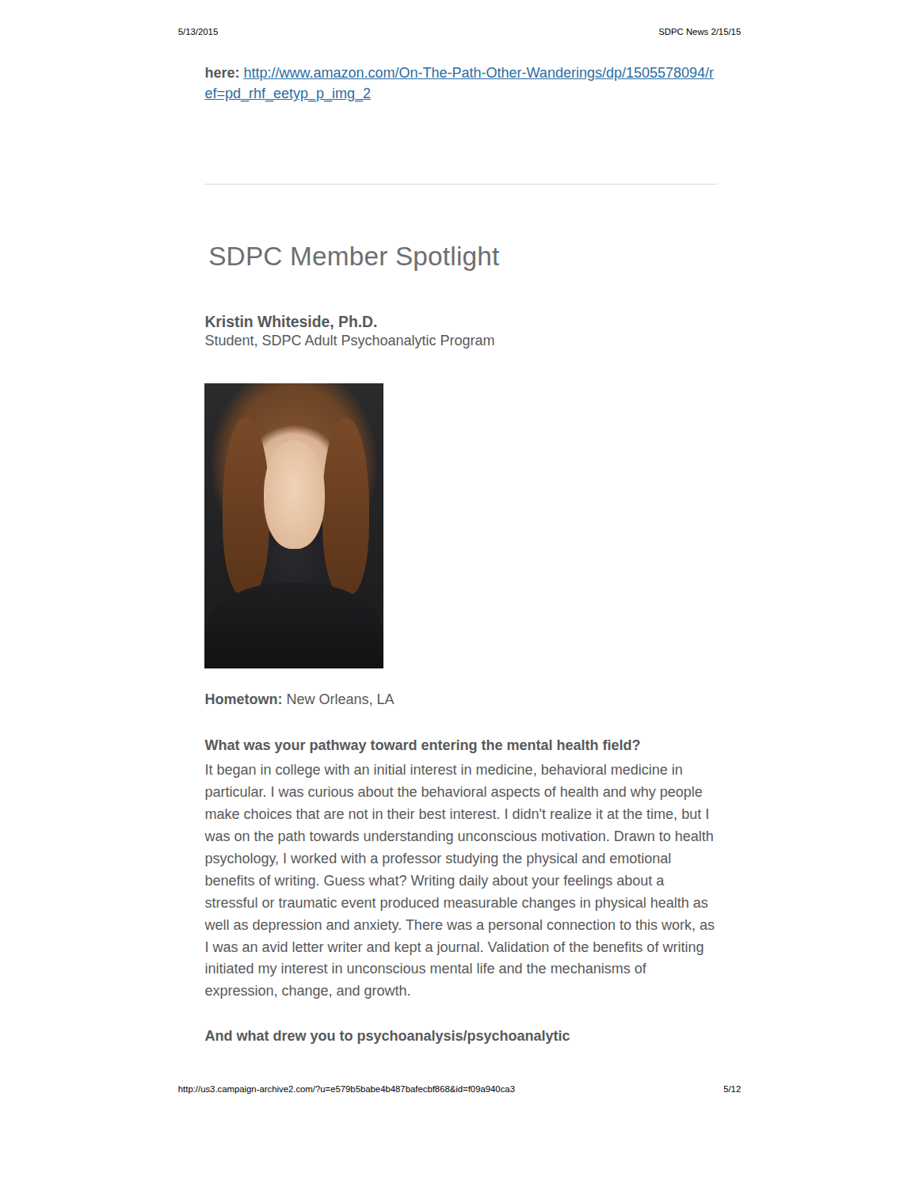5/13/2015 SDPC News 2/15/15
here: http://www.amazon.com/On-The-Path-Other-Wanderings/dp/1505578094/ref=pd_rhf_eetyp_p_img_2
SDPC Member Spotlight
Kristin Whiteside, Ph.D.
Student, SDPC Adult Psychoanalytic Program
Hometown: New Orleans, LA
What was your pathway toward entering the mental health field?
It began in college with an initial interest in medicine, behavioral medicine in particular. I was curious about the behavioral aspects of health and why people make choices that are not in their best interest. I didn't realize it at the time, but I was on the path towards understanding unconscious motivation. Drawn to health psychology, I worked with a professor studying the physical and emotional benefits of writing. Guess what? Writing daily about your feelings about a stressful or traumatic event produced measurable changes in physical health as well as depression and anxiety. There was a personal connection to this work, as I was an avid letter writer and kept a journal. Validation of the benefits of writing initiated my interest in unconscious mental life and the mechanisms of expression, change, and growth.
And what drew you to psychoanalysis/psychoanalytic
http://us3.campaign-archive2.com/?u=e579b5babe4b487bafecbf868&id=f09a940ca3 5/12